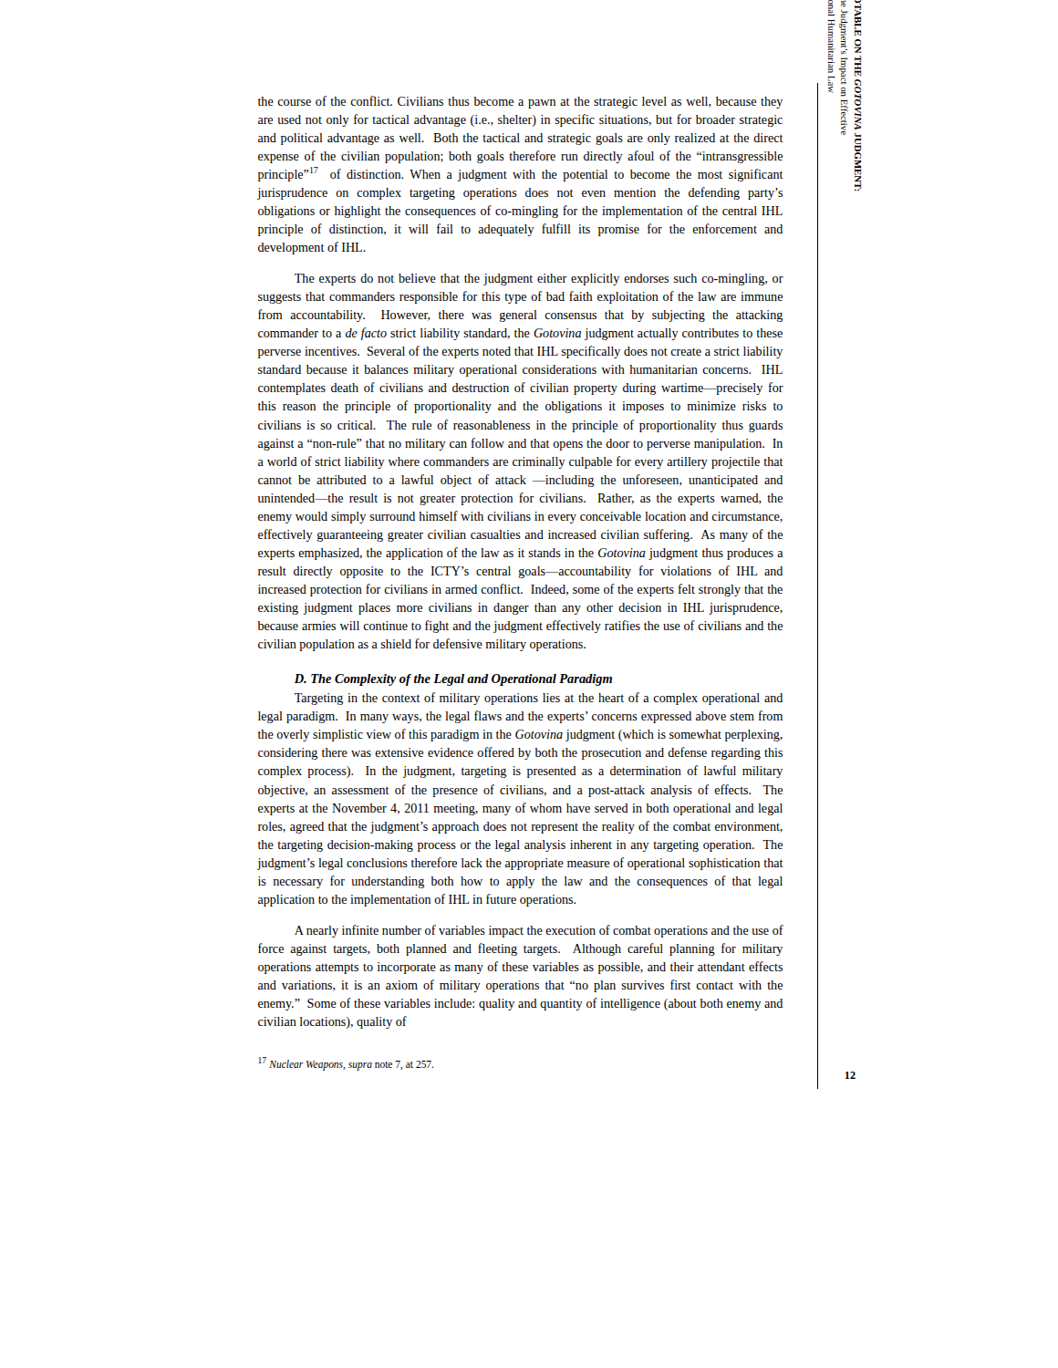the course of the conflict. Civilians thus become a pawn at the strategic level as well, because they are used not only for tactical advantage (i.e., shelter) in specific situations, but for broader strategic and political advantage as well. Both the tactical and strategic goals are only realized at the direct expense of the civilian population; both goals therefore run directly afoul of the “intransgressible principle”17 of distinction. When a judgment with the potential to become the most significant jurisprudence on complex targeting operations does not even mention the defending party’s obligations or highlight the consequences of co-mingling for the implementation of the central IHL principle of distinction, it will fail to adequately fulfill its promise for the enforcement and development of IHL.
The experts do not believe that the judgment either explicitly endorses such co-mingling, or suggests that commanders responsible for this type of bad faith exploitation of the law are immune from accountability. However, there was general consensus that by subjecting the attacking commander to a de facto strict liability standard, the Gotovina judgment actually contributes to these perverse incentives. Several of the experts noted that IHL specifically does not create a strict liability standard because it balances military operational considerations with humanitarian concerns. IHL contemplates death of civilians and destruction of civilian property during wartime—precisely for this reason the principle of proportionality and the obligations it imposes to minimize risks to civilians is so critical. The rule of reasonableness in the principle of proportionality thus guards against a “non-rule” that no military can follow and that opens the door to perverse manipulation. In a world of strict liability where commanders are criminally culpable for every artillery projectile that cannot be attributed to a lawful object of attack —including the unforeseen, unanticipated and unintended—the result is not greater protection for civilians. Rather, as the experts warned, the enemy would simply surround himself with civilians in every conceivable location and circumstance, effectively guaranteeing greater civilian casualties and increased civilian suffering. As many of the experts emphasized, the application of the law as it stands in the Gotovina judgment thus produces a result directly opposite to the ICTY’s central goals—accountability for violations of IHL and increased protection for civilians in armed conflict. Indeed, some of the experts felt strongly that the existing judgment places more civilians in danger than any other decision in IHL jurisprudence, because armies will continue to fight and the judgment effectively ratifies the use of civilians and the civilian population as a shield for defensive military operations.
D. The Complexity of the Legal and Operational Paradigm
Targeting in the context of military operations lies at the heart of a complex operational and legal paradigm. In many ways, the legal flaws and the experts’ concerns expressed above stem from the overly simplistic view of this paradigm in the Gotovina judgment (which is somewhat perplexing, considering there was extensive evidence offered by both the prosecution and defense regarding this complex process). In the judgment, targeting is presented as a determination of lawful military objective, an assessment of the presence of civilians, and a post-attack analysis of effects. The experts at the November 4, 2011 meeting, many of whom have served in both operational and legal roles, agreed that the judgment’s approach does not represent the reality of the combat environment, the targeting decision-making process or the legal analysis inherent in any targeting operation. The judgment’s legal conclusions therefore lack the appropriate measure of operational sophistication that is necessary for understanding both how to apply the law and the consequences of that legal application to the implementation of IHL in future operations.
A nearly infinite number of variables impact the execution of combat operations and the use of force against targets, both planned and fleeting targets. Although careful planning for military operations attempts to incorporate as many of these variables as possible, and their attendant effects and variations, it is an axiom of military operations that “no plan survives first contact with the enemy.” Some of these variables include: quality and quantity of intelligence (about both enemy and civilian locations), quality of
17Nuclear Weapons, supra note 7, at 257.
OPERATIONAL LAW EXPERTS ROUNDTABLE ON THE GOTOVINA JUDGMENT: Military Operations, Battlefield Reality and the Judgment’s Impact on Effective Implementation and Enforcement of International Humanitarian Law
12